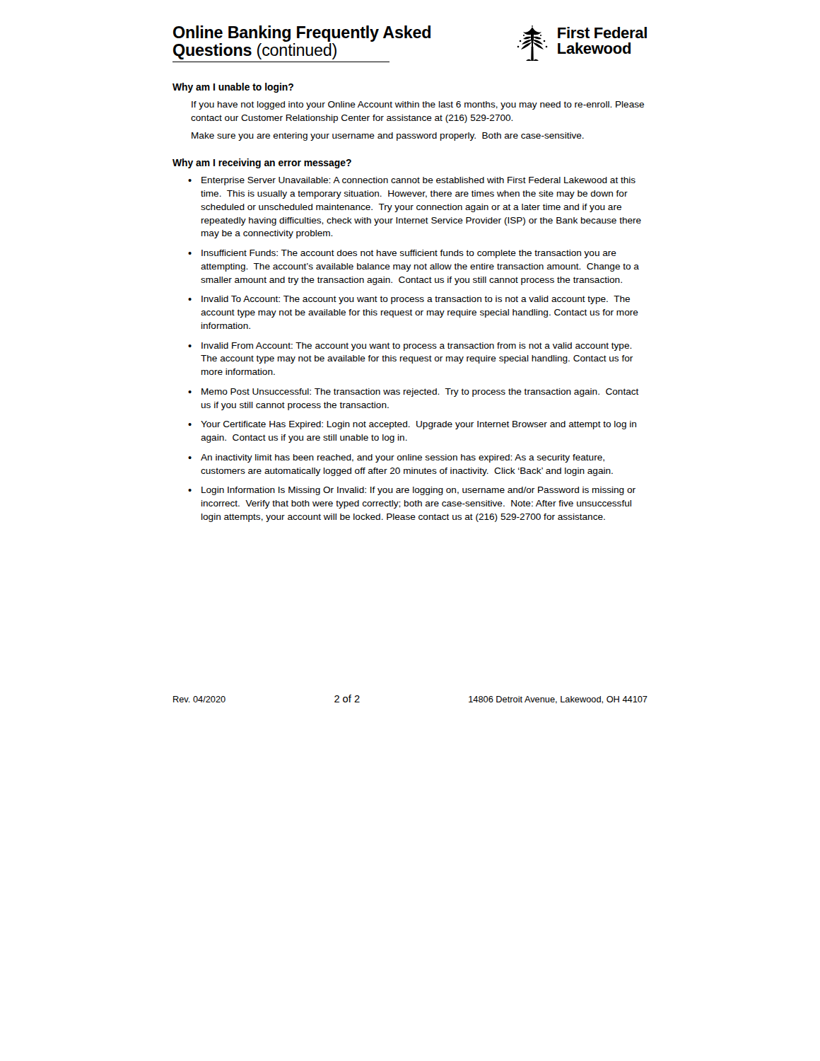Online Banking Frequently Asked Questions (continued)
First Federal Lakewood
Why am I unable to login?
If you have not logged into your Online Account within the last 6 months, you may need to re-enroll. Please contact our Customer Relationship Center for assistance at (216) 529-2700.
Make sure you are entering your username and password properly. Both are case-sensitive.
Why am I receiving an error message?
Enterprise Server Unavailable: A connection cannot be established with First Federal Lakewood at this time. This is usually a temporary situation. However, there are times when the site may be down for scheduled or unscheduled maintenance. Try your connection again or at a later time and if you are repeatedly having difficulties, check with your Internet Service Provider (ISP) or the Bank because there may be a connectivity problem.
Insufficient Funds: The account does not have sufficient funds to complete the transaction you are attempting. The account’s available balance may not allow the entire transaction amount. Change to a smaller amount and try the transaction again. Contact us if you still cannot process the transaction.
Invalid To Account: The account you want to process a transaction to is not a valid account type. The account type may not be available for this request or may require special handling. Contact us for more information.
Invalid From Account: The account you want to process a transaction from is not a valid account type. The account type may not be available for this request or may require special handling. Contact us for more information.
Memo Post Unsuccessful: The transaction was rejected. Try to process the transaction again. Contact us if you still cannot process the transaction.
Your Certificate Has Expired: Login not accepted. Upgrade your Internet Browser and attempt to log in again. Contact us if you are still unable to log in.
An inactivity limit has been reached, and your online session has expired: As a security feature, customers are automatically logged off after 20 minutes of inactivity. Click ‘Back’ and login again.
Login Information Is Missing Or Invalid: If you are logging on, username and/or Password is missing or incorrect. Verify that both were typed correctly; both are case-sensitive. Note: After five unsuccessful login attempts, your account will be locked. Please contact us at (216) 529-2700 for assistance.
Rev. 04/2020
2 of 2
14806 Detroit Avenue, Lakewood, OH 44107